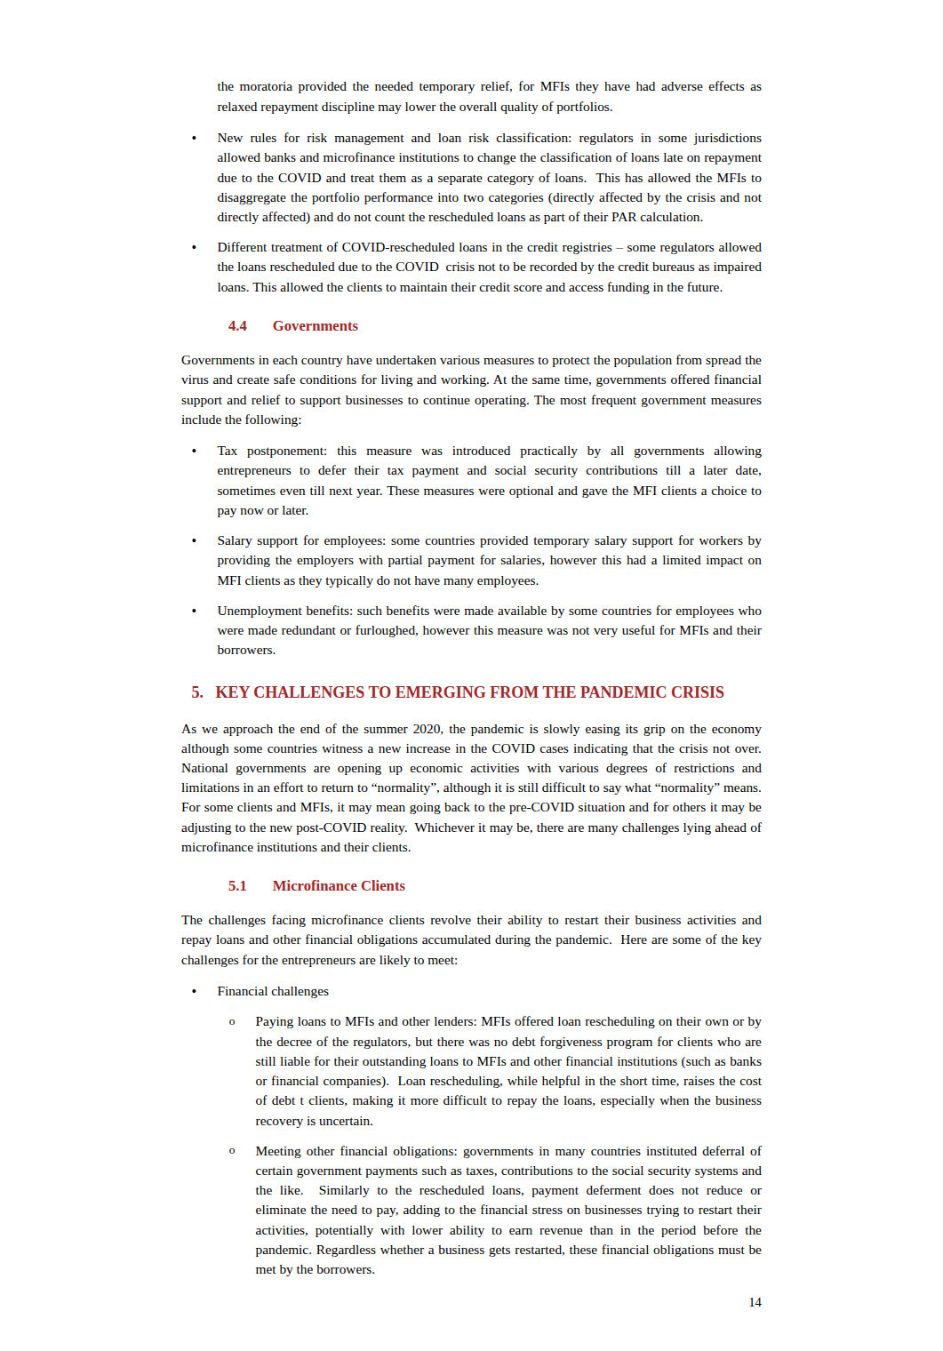the moratoria provided the needed temporary relief, for MFIs they have had adverse effects as relaxed repayment discipline may lower the overall quality of portfolios.
New rules for risk management and loan risk classification: regulators in some jurisdictions allowed banks and microfinance institutions to change the classification of loans late on repayment due to the COVID and treat them as a separate category of loans. This has allowed the MFIs to disaggregate the portfolio performance into two categories (directly affected by the crisis and not directly affected) and do not count the rescheduled loans as part of their PAR calculation.
Different treatment of COVID-rescheduled loans in the credit registries – some regulators allowed the loans rescheduled due to the COVID crisis not to be recorded by the credit bureaus as impaired loans. This allowed the clients to maintain their credit score and access funding in the future.
4.4 Governments
Governments in each country have undertaken various measures to protect the population from spread the virus and create safe conditions for living and working. At the same time, governments offered financial support and relief to support businesses to continue operating. The most frequent government measures include the following:
Tax postponement: this measure was introduced practically by all governments allowing entrepreneurs to defer their tax payment and social security contributions till a later date, sometimes even till next year. These measures were optional and gave the MFI clients a choice to pay now or later.
Salary support for employees: some countries provided temporary salary support for workers by providing the employers with partial payment for salaries, however this had a limited impact on MFI clients as they typically do not have many employees.
Unemployment benefits: such benefits were made available by some countries for employees who were made redundant or furloughed, however this measure was not very useful for MFIs and their borrowers.
5. KEY CHALLENGES TO EMERGING FROM THE PANDEMIC CRISIS
As we approach the end of the summer 2020, the pandemic is slowly easing its grip on the economy although some countries witness a new increase in the COVID cases indicating that the crisis not over. National governments are opening up economic activities with various degrees of restrictions and limitations in an effort to return to “normality”, although it is still difficult to say what “normality” means. For some clients and MFIs, it may mean going back to the pre-COVID situation and for others it may be adjusting to the new post-COVID reality. Whichever it may be, there are many challenges lying ahead of microfinance institutions and their clients.
5.1 Microfinance Clients
The challenges facing microfinance clients revolve their ability to restart their business activities and repay loans and other financial obligations accumulated during the pandemic. Here are some of the key challenges for the entrepreneurs are likely to meet:
Financial challenges
Paying loans to MFIs and other lenders: MFIs offered loan rescheduling on their own or by the decree of the regulators, but there was no debt forgiveness program for clients who are still liable for their outstanding loans to MFIs and other financial institutions (such as banks or financial companies). Loan rescheduling, while helpful in the short time, raises the cost of debt t clients, making it more difficult to repay the loans, especially when the business recovery is uncertain.
Meeting other financial obligations: governments in many countries instituted deferral of certain government payments such as taxes, contributions to the social security systems and the like. Similarly to the rescheduled loans, payment deferment does not reduce or eliminate the need to pay, adding to the financial stress on businesses trying to restart their activities, potentially with lower ability to earn revenue than in the period before the pandemic. Regardless whether a business gets restarted, these financial obligations must be met by the borrowers.
14